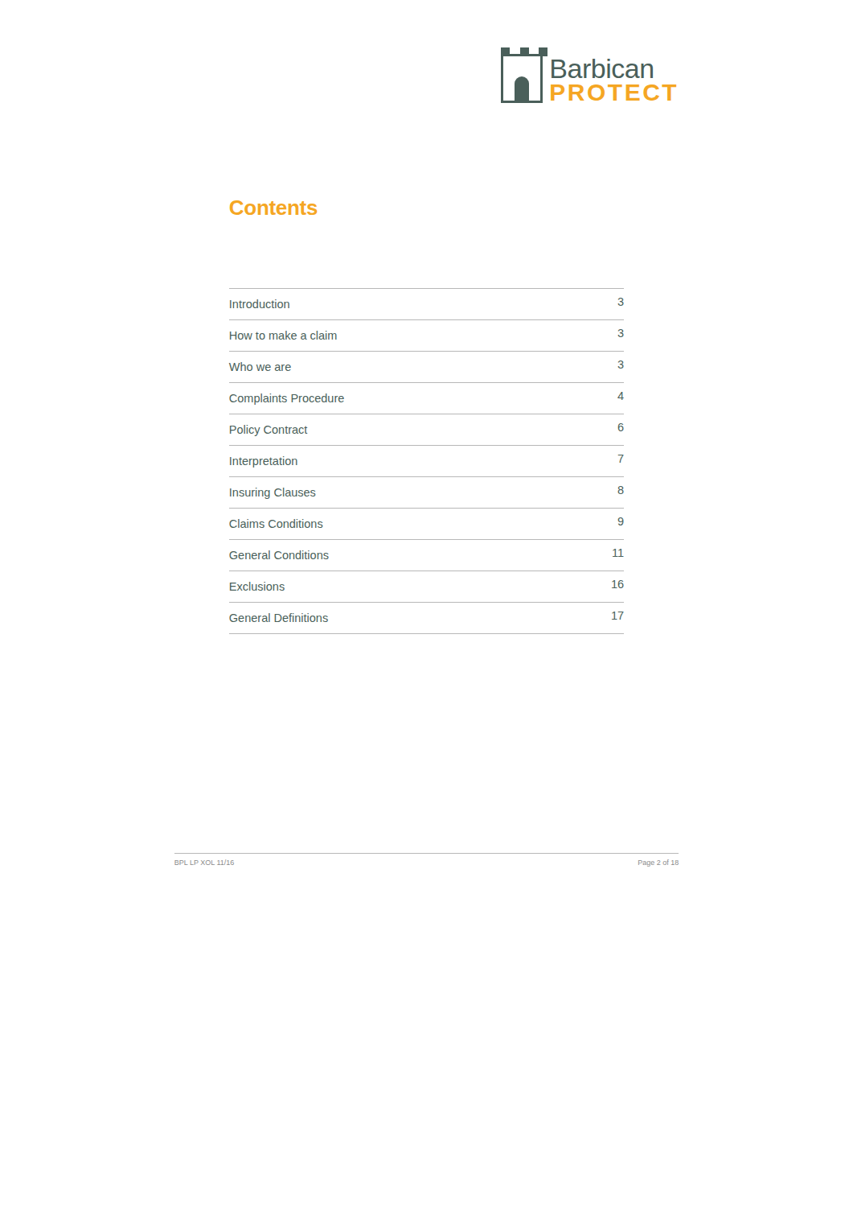Barbican PROTECT
Contents
| Introduction | 3 |
| How to make a claim | 3 |
| Who we are | 3 |
| Complaints Procedure | 4 |
| Policy Contract | 6 |
| Interpretation | 7 |
| Insuring Clauses | 8 |
| Claims Conditions | 9 |
| General Conditions | 11 |
| Exclusions | 16 |
| General Definitions | 17 |
BPL LP XOL 11/16 Page 2 of 18